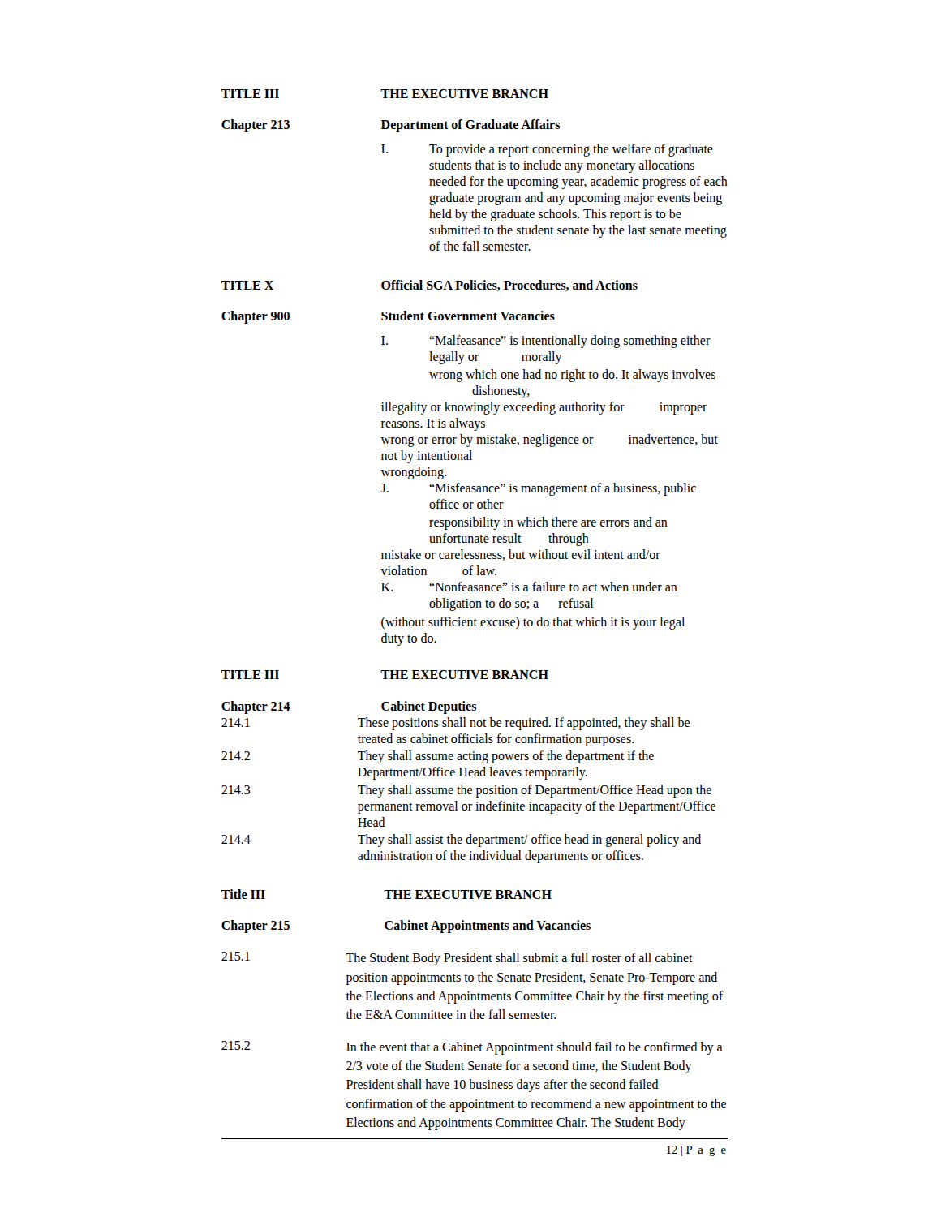TITLE III
THE EXECUTIVE BRANCH
Chapter 213
Department of Graduate Affairs
I.
To provide a report concerning the welfare of graduate students that is to include any monetary allocations needed for the upcoming year, academic progress of each graduate program and any upcoming major events being held by the graduate schools. This report is to be submitted to the student senate by the last senate meeting of the fall semester.
TITLE X
Official SGA Policies, Procedures, and Actions
Chapter 900
Student Government Vacancies
I.
“Malfeasance” is intentionally doing something either legally or morally
wrong which one had no right to do. It always involves dishonesty,
illegality or knowingly exceeding authority for improper reasons. It is always
wrong or error by mistake, negligence or inadvertence, but not by intentional
wrongdoing.
J.
“Misfeasance” is management of a business, public office or other
responsibility in which there are errors and an unfortunate result through
mistake or carelessness, but without evil intent and/or violation of law.
K.
“Nonfeasance” is a failure to act when under an obligation to do so; a refusal
(without sufficient excuse) to do that which it is your legal duty to do.
TITLE III
THE EXECUTIVE BRANCH
Chapter 214
Cabinet Deputies
214.1
These positions shall not be required. If appointed, they shall be treated as cabinet officials for confirmation purposes.
214.2
They shall assume acting powers of the department if the Department/Office Head leaves temporarily.
214.3
They shall assume the position of Department/Office Head upon the permanent removal or indefinite incapacity of the Department/Office Head
214.4
They shall assist the department/ office head in general policy and administration of the individual departments or offices.
Title III
THE EXECUTIVE BRANCH
Chapter 215
Cabinet Appointments and Vacancies
215.1
The Student Body President shall submit a full roster of all cabinet position appointments to the Senate President, Senate Pro-Tempore and the Elections and Appointments Committee Chair by the first meeting of the E&A Committee in the fall semester.
215.2
In the event that a Cabinet Appointment should fail to be confirmed by a 2/3 vote of the Student Senate for a second time, the Student Body President shall have 10 business days after the second failed confirmation of the appointment to recommend a new appointment to the Elections and Appointments Committee Chair. The Student Body
12 | P a g e